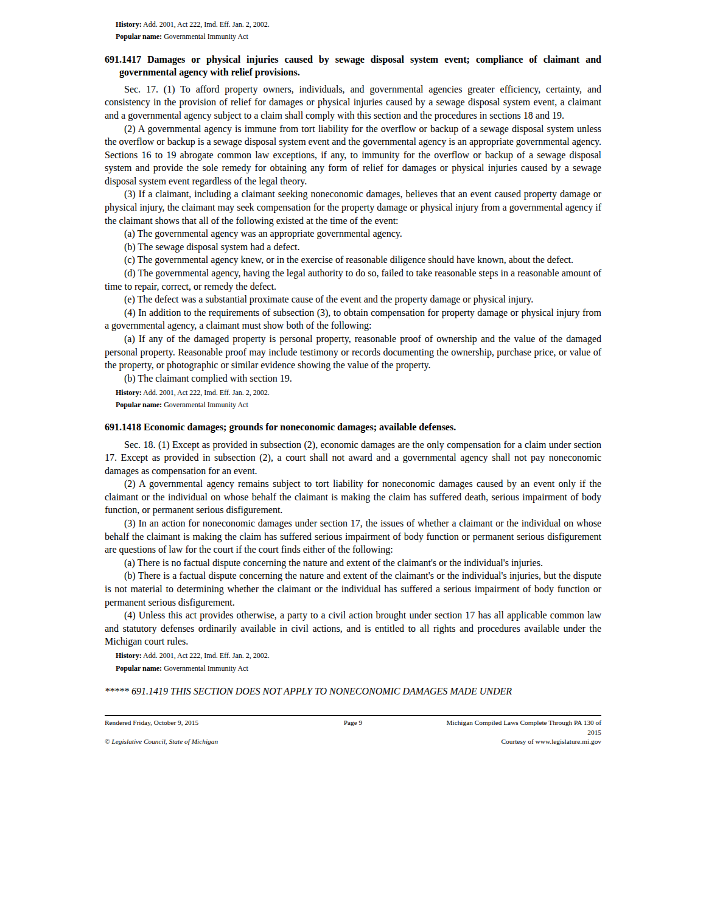History: Add. 2001, Act 222, Imd. Eff. Jan. 2, 2002.
Popular name: Governmental Immunity Act
691.1417 Damages or physical injuries caused by sewage disposal system event; compliance of claimant and governmental agency with relief provisions.
Sec. 17. (1) To afford property owners, individuals, and governmental agencies greater efficiency, certainty, and consistency in the provision of relief for damages or physical injuries caused by a sewage disposal system event, a claimant and a governmental agency subject to a claim shall comply with this section and the procedures in sections 18 and 19.
(2) A governmental agency is immune from tort liability for the overflow or backup of a sewage disposal system unless the overflow or backup is a sewage disposal system event and the governmental agency is an appropriate governmental agency. Sections 16 to 19 abrogate common law exceptions, if any, to immunity for the overflow or backup of a sewage disposal system and provide the sole remedy for obtaining any form of relief for damages or physical injuries caused by a sewage disposal system event regardless of the legal theory.
(3) If a claimant, including a claimant seeking noneconomic damages, believes that an event caused property damage or physical injury, the claimant may seek compensation for the property damage or physical injury from a governmental agency if the claimant shows that all of the following existed at the time of the event:
(a) The governmental agency was an appropriate governmental agency.
(b) The sewage disposal system had a defect.
(c) The governmental agency knew, or in the exercise of reasonable diligence should have known, about the defect.
(d) The governmental agency, having the legal authority to do so, failed to take reasonable steps in a reasonable amount of time to repair, correct, or remedy the defect.
(e) The defect was a substantial proximate cause of the event and the property damage or physical injury.
(4) In addition to the requirements of subsection (3), to obtain compensation for property damage or physical injury from a governmental agency, a claimant must show both of the following:
(a) If any of the damaged property is personal property, reasonable proof of ownership and the value of the damaged personal property. Reasonable proof may include testimony or records documenting the ownership, purchase price, or value of the property, or photographic or similar evidence showing the value of the property.
(b) The claimant complied with section 19.
History: Add. 2001, Act 222, Imd. Eff. Jan. 2, 2002.
Popular name: Governmental Immunity Act
691.1418 Economic damages; grounds for noneconomic damages; available defenses.
Sec. 18. (1) Except as provided in subsection (2), economic damages are the only compensation for a claim under section 17. Except as provided in subsection (2), a court shall not award and a governmental agency shall not pay noneconomic damages as compensation for an event.
(2) A governmental agency remains subject to tort liability for noneconomic damages caused by an event only if the claimant or the individual on whose behalf the claimant is making the claim has suffered death, serious impairment of body function, or permanent serious disfigurement.
(3) In an action for noneconomic damages under section 17, the issues of whether a claimant or the individual on whose behalf the claimant is making the claim has suffered serious impairment of body function or permanent serious disfigurement are questions of law for the court if the court finds either of the following:
(a) There is no factual dispute concerning the nature and extent of the claimant's or the individual's injuries.
(b) There is a factual dispute concerning the nature and extent of the claimant's or the individual's injuries, but the dispute is not material to determining whether the claimant or the individual has suffered a serious impairment of body function or permanent serious disfigurement.
(4) Unless this act provides otherwise, a party to a civil action brought under section 17 has all applicable common law and statutory defenses ordinarily available in civil actions, and is entitled to all rights and procedures available under the Michigan court rules.
History: Add. 2001, Act 222, Imd. Eff. Jan. 2, 2002.
Popular name: Governmental Immunity Act
***** 691.1419 THIS SECTION DOES NOT APPLY TO NONECONOMIC DAMAGES MADE UNDER
| Rendered Friday, October 9, 2015 | Page 9 | Michigan Compiled Laws Complete Through PA 130 of 2015 |
| © Legislative Council, State of Michigan | | Courtesy of www.legislature.mi.gov |